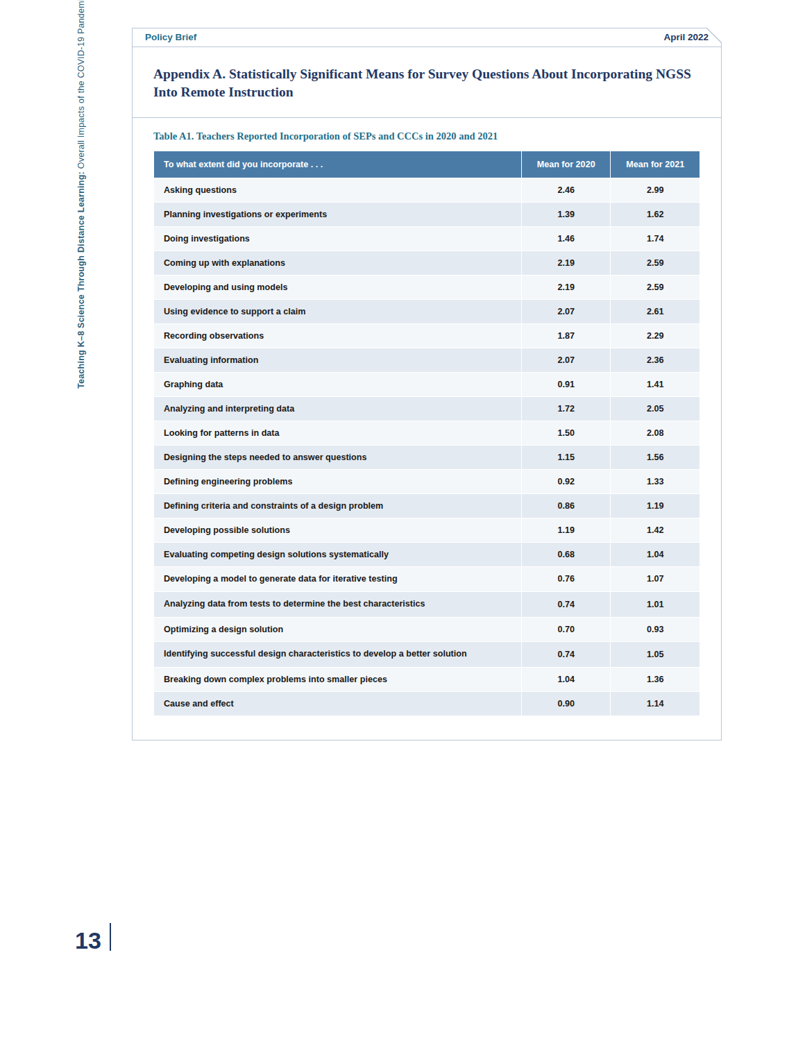Teaching K–8 Science Through Distance Learning: Overall Impacts of the COVID-19 Pandemic
13
Policy Brief
April 2022
Appendix A. Statistically Significant Means for Survey Questions About Incorporating NGSS Into Remote Instruction
Table A1. Teachers Reported Incorporation of SEPs and CCCs in 2020 and 2021
| To what extent did you incorporate . . . | Mean for 2020 | Mean for 2021 |
| --- | --- | --- |
| Asking questions | 2.46 | 2.99 |
| Planning investigations or experiments | 1.39 | 1.62 |
| Doing investigations | 1.46 | 1.74 |
| Coming up with explanations | 2.19 | 2.59 |
| Developing and using models | 2.19 | 2.59 |
| Using evidence to support a claim | 2.07 | 2.61 |
| Recording observations | 1.87 | 2.29 |
| Evaluating information | 2.07 | 2.36 |
| Graphing data | 0.91 | 1.41 |
| Analyzing and interpreting data | 1.72 | 2.05 |
| Looking for patterns in data | 1.50 | 2.08 |
| Designing the steps needed to answer questions | 1.15 | 1.56 |
| Defining engineering problems | 0.92 | 1.33 |
| Defining criteria and constraints of a design problem | 0.86 | 1.19 |
| Developing possible solutions | 1.19 | 1.42 |
| Evaluating competing design solutions systematically | 0.68 | 1.04 |
| Developing a model to generate data for iterative testing | 0.76 | 1.07 |
| Analyzing data from tests to determine the best characteristics | 0.74 | 1.01 |
| Optimizing a design solution | 0.70 | 0.93 |
| Identifying successful design characteristics to develop a better solution | 0.74 | 1.05 |
| Breaking down complex problems into smaller pieces | 1.04 | 1.36 |
| Cause and effect | 0.90 | 1.14 |